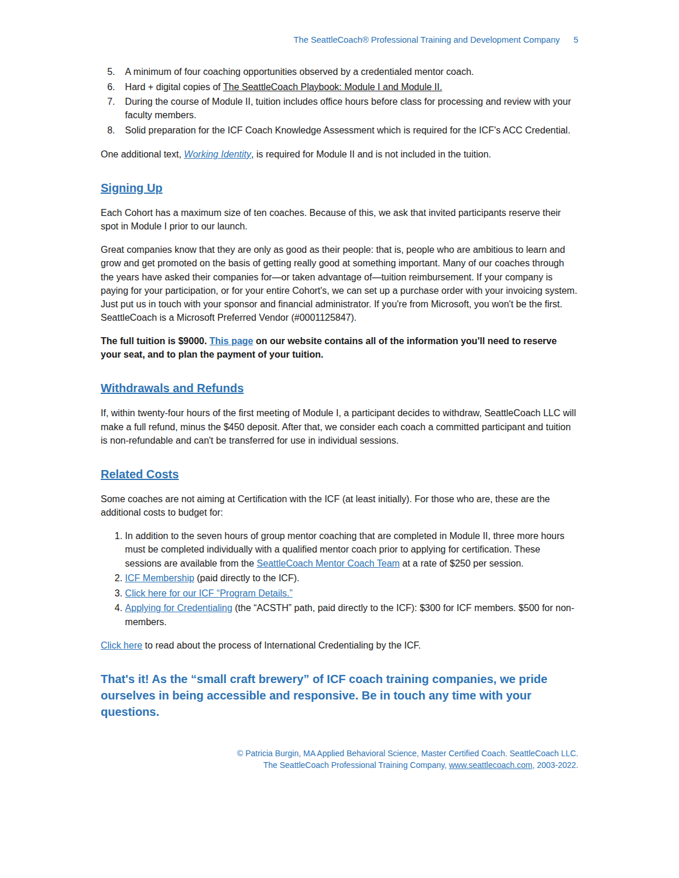The SeattleCoach® Professional Training and Development Company5
A minimum of four coaching opportunities observed by a credentialed mentor coach.
Hard + digital copies of The SeattleCoach Playbook: Module I and Module II.
During the course of Module II, tuition includes office hours before class for processing and review with your faculty members.
Solid preparation for the ICF Coach Knowledge Assessment which is required for the ICF's ACC Credential.
One additional text, Working Identity, is required for Module II and is not included in the tuition.
Signing Up
Each Cohort has a maximum size of ten coaches. Because of this, we ask that invited participants reserve their spot in Module I prior to our launch.
Great companies know that they are only as good as their people: that is, people who are ambitious to learn and grow and get promoted on the basis of getting really good at something important. Many of our coaches through the years have asked their companies for—or taken advantage of—tuition reimbursement. If your company is paying for your participation, or for your entire Cohort's, we can set up a purchase order with your invoicing system. Just put us in touch with your sponsor and financial administrator. If you're from Microsoft, you won't be the first. SeattleCoach is a Microsoft Preferred Vendor (#0001125847).
The full tuition is $9000. This page on our website contains all of the information you'll need to reserve your seat, and to plan the payment of your tuition.
Withdrawals and Refunds
If, within twenty-four hours of the first meeting of Module I, a participant decides to withdraw, SeattleCoach LLC will make a full refund, minus the $450 deposit. After that, we consider each coach a committed participant and tuition is non-refundable and can't be transferred for use in individual sessions.
Related Costs
Some coaches are not aiming at Certification with the ICF (at least initially). For those who are, these are the additional costs to budget for:
In addition to the seven hours of group mentor coaching that are completed in Module II, three more hours must be completed individually with a qualified mentor coach prior to applying for certification. These sessions are available from the SeattleCoach Mentor Coach Team at a rate of $250 per session.
ICF Membership (paid directly to the ICF).
Click here for our ICF “Program Details.”
Applying for Credentialing (the “ACSTH” path, paid directly to the ICF): $300 for ICF members. $500 for non-members.
Click here to read about the process of International Credentialing by the ICF.
That's it! As the “small craft brewery” of ICF coach training companies, we pride ourselves in being accessible and responsive. Be in touch any time with your questions.
© Patricia Burgin, MA Applied Behavioral Science, Master Certified Coach. SeattleCoach LLC.
The SeattleCoach Professional Training Company, www.seattlecoach.com, 2003-2022.